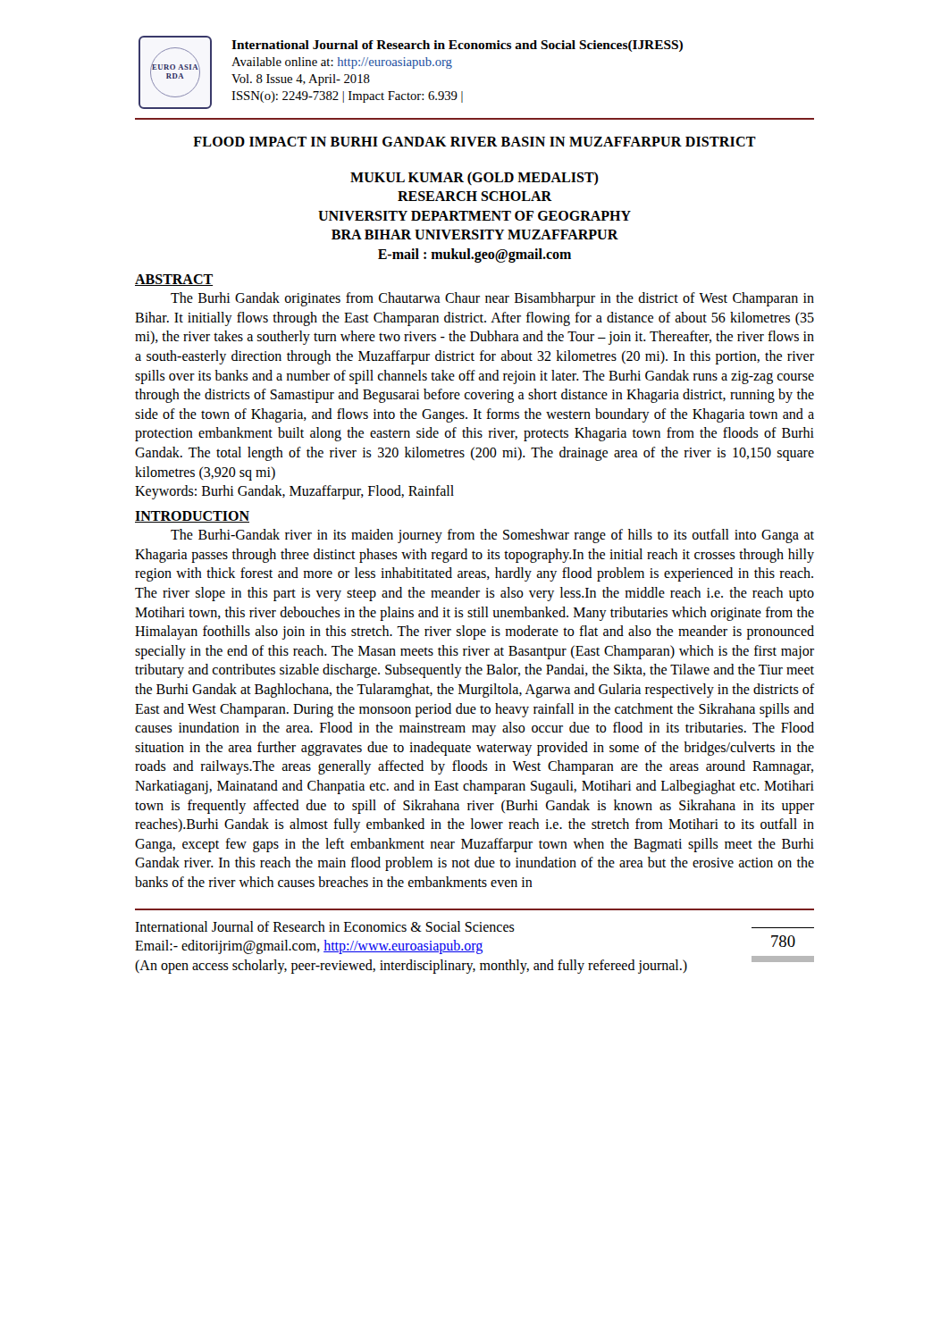EURO ASIA RDA
International Journal of Research in Economics and Social Sciences(IJRESS)
Available online at: http://euroasiapub.org
Vol. 8 Issue 4, April- 2018
ISSN(o): 2249-7382 | Impact Factor: 6.939 |
FLOOD IMPACT IN BURHI GANDAK RIVER BASIN IN MUZAFFARPUR DISTRICT
MUKUL KUMAR (GOLD MEDALIST)
RESEARCH SCHOLAR
UNIVERSITY DEPARTMENT OF GEOGRAPHY
BRA BIHAR UNIVERSITY MUZAFFARPUR
E-mail : mukul.geo@gmail.com
ABSTRACT
The Burhi Gandak originates from Chautarwa Chaur near Bisambharpur in the district of West Champaran in Bihar. It initially flows through the East Champaran district. After flowing for a distance of about 56 kilometres (35 mi), the river takes a southerly turn where two rivers - the Dubhara and the Tour – join it. Thereafter, the river flows in a south-easterly direction through the Muzaffarpur district for about 32 kilometres (20 mi). In this portion, the river spills over its banks and a number of spill channels take off and rejoin it later. The Burhi Gandak runs a zig-zag course through the districts of Samastipur and Begusarai before covering a short distance in Khagaria district, running by the side of the town of Khagaria, and flows into the Ganges. It forms the western boundary of the Khagaria town and a protection embankment built along the eastern side of this river, protects Khagaria town from the floods of Burhi Gandak. The total length of the river is 320 kilometres (200 mi). The drainage area of the river is 10,150 square kilometres (3,920 sq mi)
Keywords: Burhi Gandak, Muzaffarpur, Flood, Rainfall
INTRODUCTION
The Burhi-Gandak river in its maiden journey from the Someshwar range of hills to its outfall into Ganga at Khagaria passes through three distinct phases with regard to its topography.In the initial reach it crosses through hilly region with thick forest and more or less inhabititated areas, hardly any flood problem is experienced in this reach. The river slope in this part is very steep and the meander is also very less.In the middle reach i.e. the reach upto Motihari town, this river debouches in the plains and it is still unembanked. Many tributaries which originate from the Himalayan foothills also join in this stretch. The river slope is moderate to flat and also the meander is pronounced specially in the end of this reach. The Masan meets this river at Basantpur (East Champaran) which is the first major tributary and contributes sizable discharge. Subsequently the Balor, the Pandai, the Sikta, the Tilawe and the Tiur meet the Burhi Gandak at Baghlochana, the Tularamghat, the Murgiltola, Agarwa and Gularia respectively in the districts of East and West Champaran. During the monsoon period due to heavy rainfall in the catchment the Sikrahana spills and causes inundation in the area. Flood in the mainstream may also occur due to flood in its tributaries. The Flood situation in the area further aggravates due to inadequate waterway provided in some of the bridges/culverts in the roads and railways.The areas generally affected by floods in West Champaran are the areas around Ramnagar, Narkatiaganj, Mainatand and Chanpatia etc. and in East champaran Sugauli, Motihari and Lalbegiaghat etc. Motihari town is frequently affected due to spill of Sikrahana river (Burhi Gandak is known as Sikrahana in its upper reaches).Burhi Gandak is almost fully embanked in the lower reach i.e. the stretch from Motihari to its outfall in Ganga, except few gaps in the left embankment near Muzaffarpur town when the Bagmati spills meet the Burhi Gandak river. In this reach the main flood problem is not due to inundation of the area but the erosive action on the banks of the river which causes breaches in the embankments even in
International Journal of Research in Economics & Social Sciences
Email:- editorijrim@gmail.com, http://www.euroasiapub.org
(An open access scholarly, peer-reviewed, interdisciplinary, monthly, and fully refereed journal.)
780